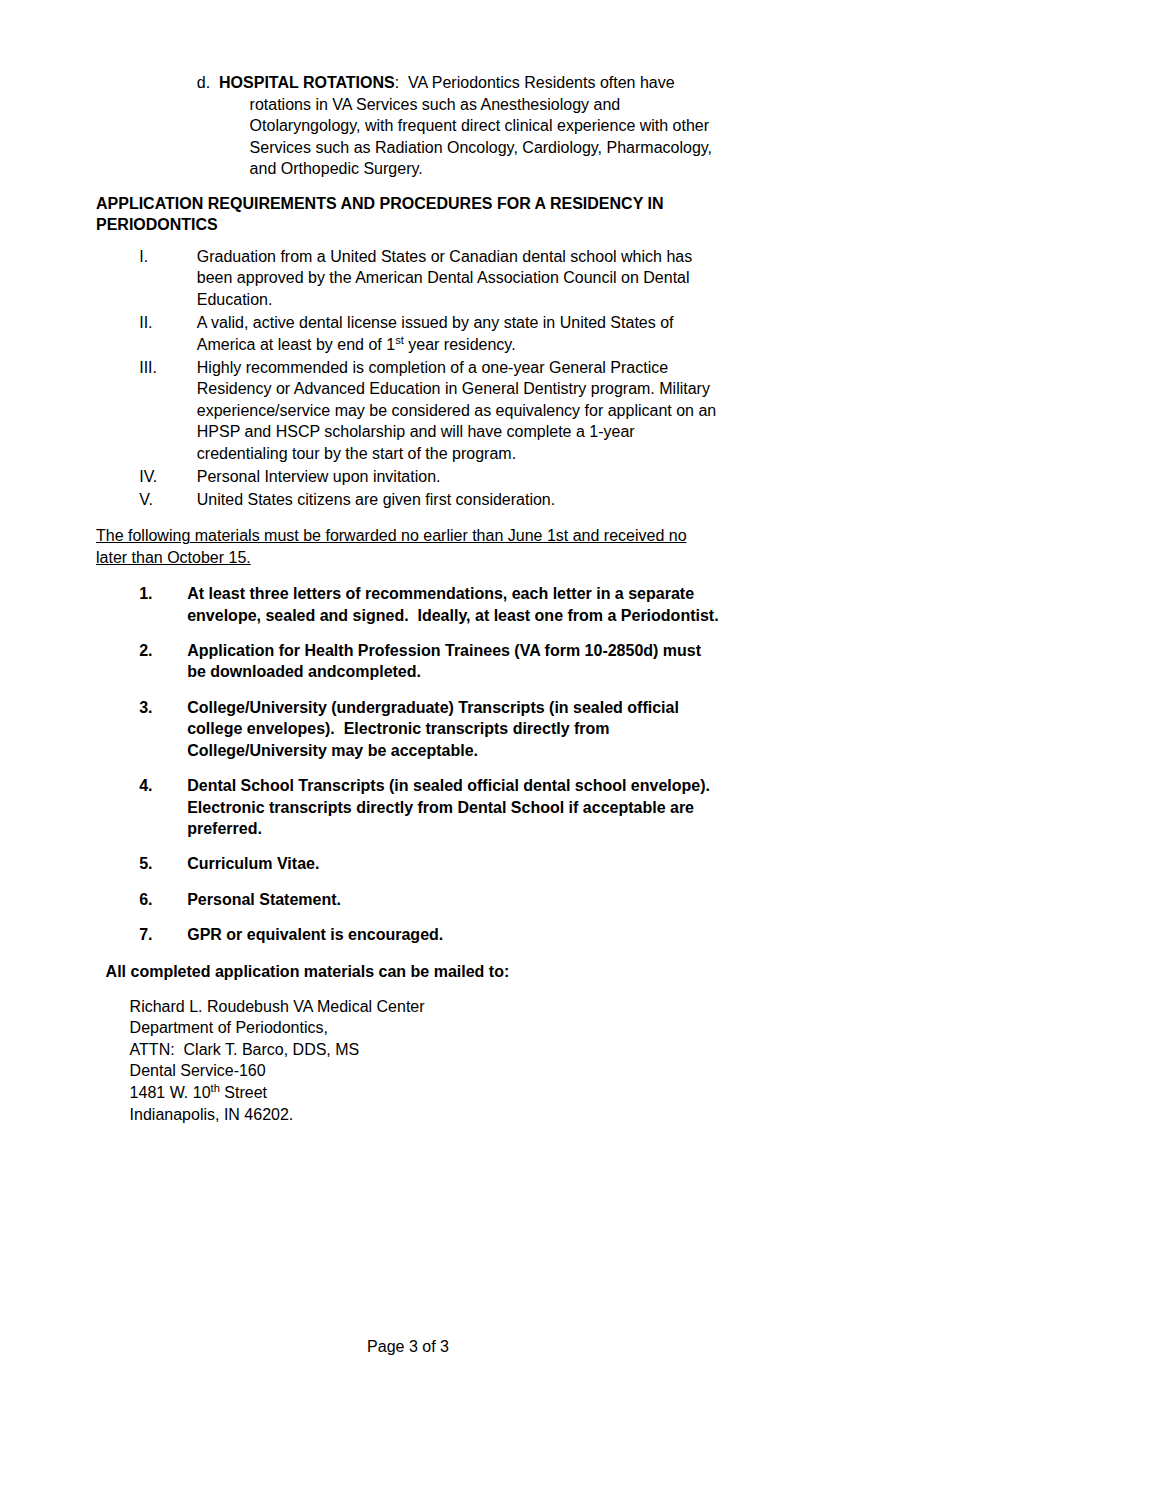d. HOSPITAL ROTATIONS: VA Periodontics Residents often have rotations in VA Services such as Anesthesiology and Otolaryngology, with frequent direct clinical experience with other Services such as Radiation Oncology, Cardiology, Pharmacology, and Orthopedic Surgery.
APPLICATION REQUIREMENTS AND PROCEDURES FOR A RESIDENCY IN PERIODONTICS
I. Graduation from a United States or Canadian dental school which has been approved by the American Dental Association Council on Dental Education.
II. A valid, active dental license issued by any state in United States of America at least by end of 1st year residency.
III. Highly recommended is completion of a one-year General Practice Residency or Advanced Education in General Dentistry program. Military experience/service may be considered as equivalency for applicant on an HPSP and HSCP scholarship and will have complete a 1-year credentialing tour by the start of the program.
IV. Personal Interview upon invitation.
V. United States citizens are given first consideration.
The following materials must be forwarded no earlier than June 1st and received no later than October 15.
1. At least three letters of recommendations, each letter in a separate envelope, sealed and signed. Ideally, at least one from a Periodontist.
2. Application for Health Profession Trainees (VA form 10-2850d) must be downloaded andcompleted.
3. College/University (undergraduate) Transcripts (in sealed official college envelopes). Electronic transcripts directly from College/University may be acceptable.
4. Dental School Transcripts (in sealed official dental school envelope). Electronic transcripts directly from Dental School if acceptable are preferred.
5. Curriculum Vitae.
6. Personal Statement.
7. GPR or equivalent is encouraged.
All completed application materials can be mailed to:
Richard L. Roudebush VA Medical Center
Department of Periodontics,
ATTN: Clark T. Barco, DDS, MS
Dental Service-160
1481 W. 10th Street
Indianapolis, IN 46202.
Page 3 of 3